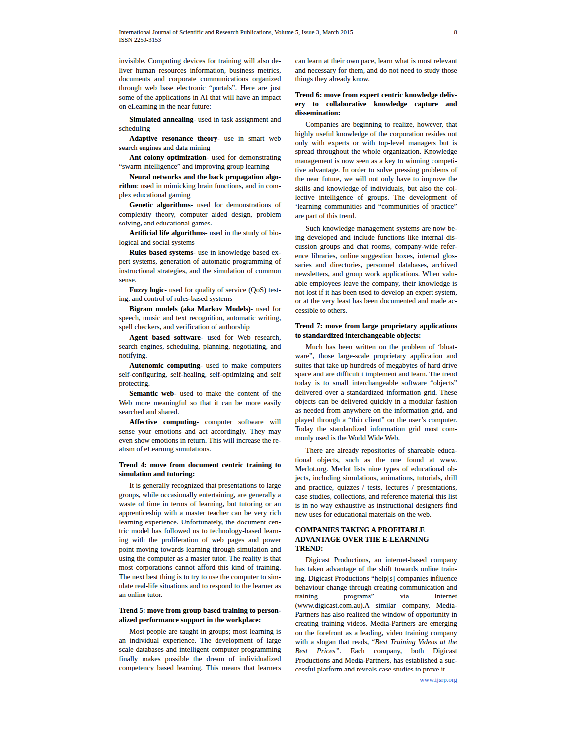International Journal of Scientific and Research Publications, Volume 5, Issue 3, March 2015
8
ISSN 2250-3153
invisible. Computing devices for training will also deliver human resources information, business metrics, documents and corporate communications organized through web base electronic “portals”. Here are just some of the applications in AI that will have an impact on eLearning in the near future:
Simulated annealing- used in task assignment and scheduling
Adaptive resonance theory- use in smart web search engines and data mining
Ant colony optimization- used for demonstrating “swarm intelligence” and improving group learning
Neural networks and the back propagation algorithm: used in mimicking brain functions, and in complex educational gaming
Genetic algorithms- used for demonstrations of complexity theory, computer aided design, problem solving, and educational games.
Artificial life algorithms- used in the study of biological and social systems
Rules based systems- use in knowledge based expert systems, generation of automatic programming of instructional strategies, and the simulation of common sense.
Fuzzy logic- used for quality of service (QoS) testing, and control of rules-based systems
Bigram models (aka Markov Models)- used for speech, music and text recognition, automatic writing, spell checkers, and verification of authorship
Agent based software- used for Web research, search engines, scheduling, planning, negotiating, and notifying.
Autonomic computing- used to make computers self-configuring, self-healing, self-optimizing and self protecting.
Semantic web- used to make the content of the Web more meaningful so that it can be more easily searched and shared.
Affective computing- computer software will sense your emotions and act accordingly. They may even show emotions in return. This will increase the realism of eLearning simulations.
Trend 4: move from document centric training to simulation and tutoring:
It is generally recognized that presentations to large groups, while occasionally entertaining, are generally a waste of time in terms of learning, but tutoring or an apprenticeship with a master teacher can be very rich learning experience. Unfortunately, the document centric model has followed us to technology-based learning with the proliferation of web pages and power point moving towards learning through simulation and using the computer as a master tutor. The reality is that most corporations cannot afford this kind of training. The next best thing is to try to use the computer to simulate real-life situations and to respond to the learner as an online tutor.
Trend 5: move from group based training to personalized performance support in the workplace:
Most people are taught in groups; most learning is an individual experience. The development of large scale databases and intelligent computer programming finally makes possible the dream of individualized competency based learning. This means that learners can learn at their own pace, learn what is most relevant and necessary for them, and do not need to study those things they already know.
Trend 6: move from expert centric knowledge delivery to collaborative knowledge capture and dissemination:
Companies are beginning to realize, however, that highly useful knowledge of the corporation resides not only with experts or with top-level managers but is spread throughout the whole organization. Knowledge management is now seen as a key to winning competitive advantage. In order to solve pressing problems of the near future, we will not only have to improve the skills and knowledge of individuals, but also the collective intelligence of groups. The development of ‘learning communities and “communities of practice” are part of this trend.
Such knowledge management systems are now being developed and include functions like internal discussion groups and chat rooms, company-wide reference libraries, online suggestion boxes, internal glossaries and directories, personnel databases, archived newsletters, and group work applications. When valuable employees leave the company, their knowledge is not lost if it has been used to develop an expert system, or at the very least has been documented and made accessible to others.
Trend 7: move from large proprietary applications to standardized interchangeable objects:
Much has been written on the problem of ‘bloatware”, those large-scale proprietary application and suites that take up hundreds of megabytes of hard drive space and are difficult t implement and learn. The trend today is to small interchangeable software “objects” delivered over a standardized information grid. These objects can be delivered quickly in a modular fashion as needed from anywhere on the information grid, and played through a “thin client” on the user’s computer. Today the standardized information grid most commonly used is the World Wide Web.
There are already repositories of shareable educational objects, such as the one found at www. Merlot.org. Merlot lists nine types of educational objects, including simulations, animations, tutorials, drill and practice, quizzes / tests, lectures / presentations, case studies, collections, and reference material this list is in no way exhaustive as instructional designers find new uses for educational materials on the web.
COMPANIES TAKING A PROFITABLE ADVANTAGE OVER THE E-LEARNING TREND:
Digicast Productions, an internet-based company has taken advantage of the shift towards online training. Digicast Productions “help[s] companies influence behaviour change through creating communication and training programs” via Internet (www.digicast.com.au).A similar company, Media-Partners has also realized the window of opportunity in creating training videos. Media-Partners are emerging on the forefront as a leading, video training company with a slogan that reads, “Best Training Videos at the Best Prices”. Each company, both Digicast Productions and Media-Partners, has established a successful platform and reveals case studies to prove it.
www.ijsrp.org